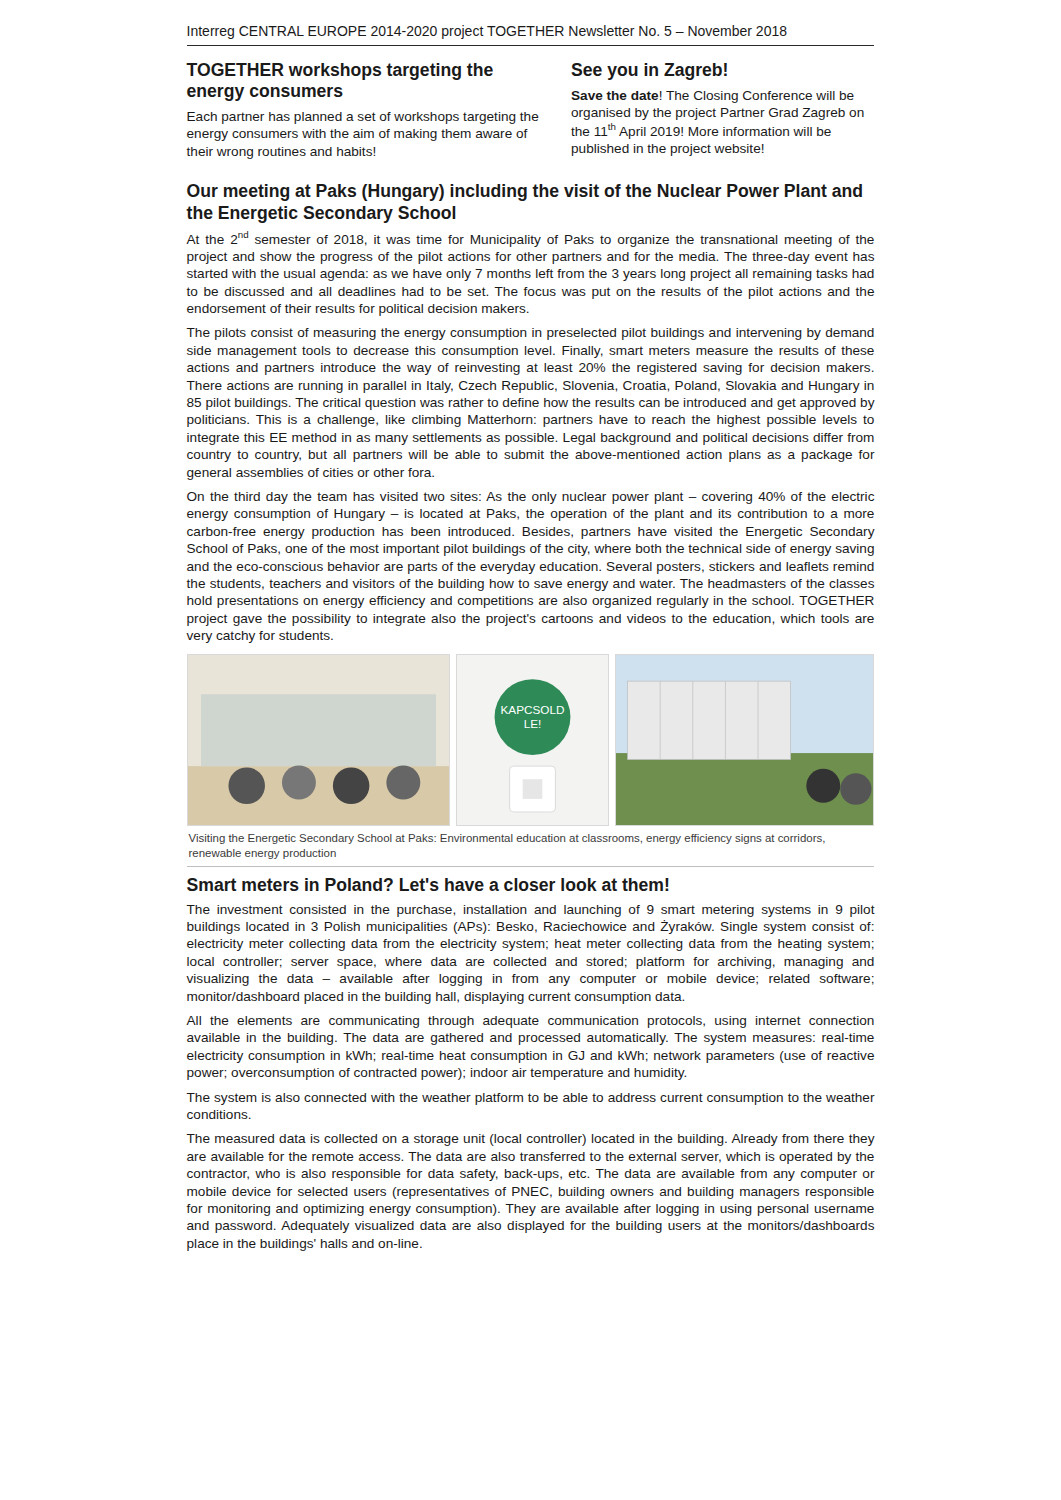Interreg CENTRAL EUROPE 2014-2020 project TOGETHER Newsletter No. 5 – November 2018
TOGETHER workshops targeting the energy consumers
Each partner has planned a set of workshops targeting the energy consumers with the aim of making them aware of their wrong routines and habits!
See you in Zagreb!
Save the date! The Closing Conference will be organised by the project Partner Grad Zagreb on the 11th April 2019! More information will be published in the project website!
Our meeting at Paks (Hungary) including the visit of the Nuclear Power Plant and the Energetic Secondary School
At the 2nd semester of 2018, it was time for Municipality of Paks to organize the transnational meeting of the project and show the progress of the pilot actions for other partners and for the media. The three-day event has started with the usual agenda: as we have only 7 months left from the 3 years long project all remaining tasks had to be discussed and all deadlines had to be set. The focus was put on the results of the pilot actions and the endorsement of their results for political decision makers.
The pilots consist of measuring the energy consumption in preselected pilot buildings and intervening by demand side management tools to decrease this consumption level. Finally, smart meters measure the results of these actions and partners introduce the way of reinvesting at least 20% the registered saving for decision makers. There actions are running in parallel in Italy, Czech Republic, Slovenia, Croatia, Poland, Slovakia and Hungary in 85 pilot buildings. The critical question was rather to define how the results can be introduced and get approved by politicians. This is a challenge, like climbing Matterhorn: partners have to reach the highest possible levels to integrate this EE method in as many settlements as possible. Legal background and political decisions differ from country to country, but all partners will be able to submit the above-mentioned action plans as a package for general assemblies of cities or other fora.
On the third day the team has visited two sites: As the only nuclear power plant – covering 40% of the electric energy consumption of Hungary – is located at Paks, the operation of the plant and its contribution to a more carbon-free energy production has been introduced. Besides, partners have visited the Energetic Secondary School of Paks, one of the most important pilot buildings of the city, where both the technical side of energy saving and the eco-conscious behavior are parts of the everyday education. Several posters, stickers and leaflets remind the students, teachers and visitors of the building how to save energy and water. The headmasters of the classes hold presentations on energy efficiency and competitions are also organized regularly in the school. TOGETHER project gave the possibility to integrate also the project's cartoons and videos to the education, which tools are very catchy for students.
Visiting the Energetic Secondary School at Paks: Environmental education at classrooms, energy efficiency signs at corridors, renewable energy production
Smart meters in Poland? Let's have a closer look at them!
The investment consisted in the purchase, installation and launching of 9 smart metering systems in 9 pilot buildings located in 3 Polish municipalities (APs): Besko, Raciechowice and Żyraków. Single system consist of: electricity meter collecting data from the electricity system; heat meter collecting data from the heating system; local controller; server space, where data are collected and stored; platform for archiving, managing and visualizing the data – available after logging in from any computer or mobile device; related software; monitor/dashboard placed in the building hall, displaying current consumption data.
All the elements are communicating through adequate communication protocols, using internet connection available in the building. The data are gathered and processed automatically. The system measures: real-time electricity consumption in kWh; real-time heat consumption in GJ and kWh; network parameters (use of reactive power; overconsumption of contracted power); indoor air temperature and humidity.
The system is also connected with the weather platform to be able to address current consumption to the weather conditions.
The measured data is collected on a storage unit (local controller) located in the building. Already from there they are available for the remote access. The data are also transferred to the external server, which is operated by the contractor, who is also responsible for data safety, back-ups, etc. The data are available from any computer or mobile device for selected users (representatives of PNEC, building owners and building managers responsible for monitoring and optimizing energy consumption). They are available after logging in using personal username and password. Adequately visualized data are also displayed for the building users at the monitors/dashboards place in the buildings' halls and on-line.